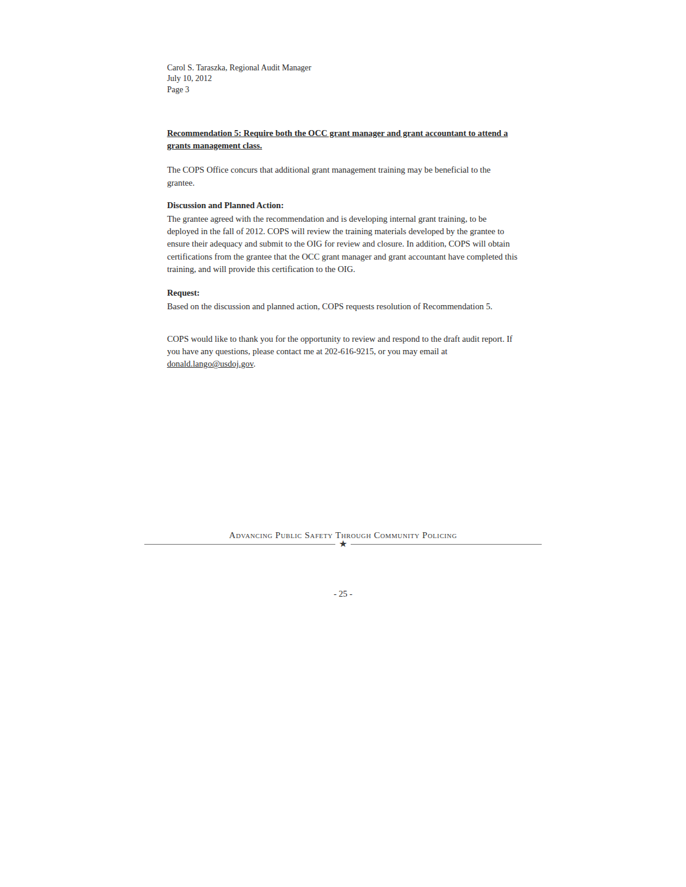Carol S. Taraszka, Regional Audit Manager
July 10, 2012
Page 3
Recommendation 5: Require both the OCC grant manager and grant accountant to attend a grants management class.
The COPS Office concurs that additional grant management training may be beneficial to the grantee.
Discussion and Planned Action:
The grantee agreed with the recommendation and is developing internal grant training, to be deployed in the fall of 2012. COPS will review the training materials developed by the grantee to ensure their adequacy and submit to the OIG for review and closure. In addition, COPS will obtain certifications from the grantee that the OCC grant manager and grant accountant have completed this training, and will provide this certification to the OIG.
Request:
Based on the discussion and planned action, COPS requests resolution of Recommendation 5.
COPS would like to thank you for the opportunity to review and respond to the draft audit report. If you have any questions, please contact me at 202-616-9215, or you may email at donald.lango@usdoj.gov.
Advancing Public Safety Through Community Policing
★
- 25 -